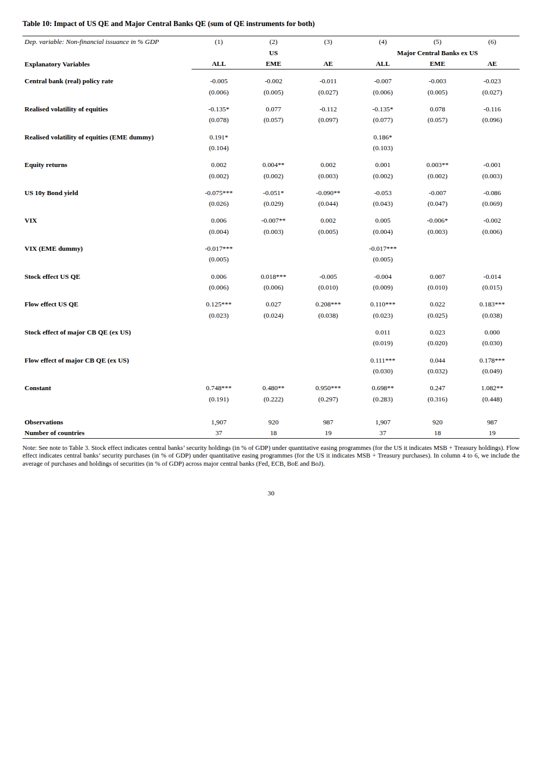Table 10: Impact of US QE and Major Central Banks QE (sum of QE instruments for both)
| Dep. variable: Non-financial issuance in % GDP | (1) | (2) | (3) | (4) | (5) | (6) |
| Explanatory Variables | US | Major Central Banks ex US |
| ALL | EME | AE | ALL | EME | AE |
| Central bank (real) policy rate | -0.005 | -0.002 | -0.011 | -0.007 | -0.003 | -0.023 |
| | (0.006) | (0.005) | (0.027) | (0.006) | (0.005) | (0.027) |
| Realised volatility of equities | -0.135* | 0.077 | -0.112 | -0.135* | 0.078 | -0.116 |
| | (0.078) | (0.057) | (0.097) | (0.077) | (0.057) | (0.096) |
| Realised volatility of equities (EME dummy) | 0.191* | | | 0.186* | | |
| | (0.104) | | | (0.103) | | |
| Equity returns | 0.002 | 0.004** | 0.002 | 0.001 | 0.003** | -0.001 |
| | (0.002) | (0.002) | (0.003) | (0.002) | (0.002) | (0.003) |
| US 10y Bond yield | -0.075*** | -0.051* | -0.090** | -0.053 | -0.007 | -0.086 |
| | (0.026) | (0.029) | (0.044) | (0.043) | (0.047) | (0.069) |
| VIX | 0.006 | -0.007** | 0.002 | 0.005 | -0.006* | -0.002 |
| | (0.004) | (0.003) | (0.005) | (0.004) | (0.003) | (0.006) |
| VIX (EME dummy) | -0.017*** | | | -0.017*** | | |
| | (0.005) | | | (0.005) | | |
| Stock effect US QE | 0.006 | 0.018*** | -0.005 | -0.004 | 0.007 | -0.014 |
| | (0.006) | (0.006) | (0.010) | (0.009) | (0.010) | (0.015) |
| Flow effect US QE | 0.125*** | 0.027 | 0.208*** | 0.110*** | 0.022 | 0.183*** |
| | (0.023) | (0.024) | (0.038) | (0.023) | (0.025) | (0.038) |
| Stock effect of major CB QE (ex US) | | | | 0.011 | 0.023 | 0.000 |
| | | | | (0.019) | (0.020) | (0.030) |
| Flow effect of major CB QE (ex US) | | | | 0.111*** | 0.044 | 0.178*** |
| | | | | (0.030) | (0.032) | (0.049) |
| Constant | 0.748*** | 0.480** | 0.950*** | 0.698** | 0.247 | 1.082** |
| | (0.191) | (0.222) | (0.297) | (0.283) | (0.316) | (0.448) |
| Observations | 1,907 | 920 | 987 | 1,907 | 920 | 987 |
| Number of countries | 37 | 18 | 19 | 37 | 18 | 19 |
Note: See note to Table 3. Stock effect indicates central banks’ security holdings (in % of GDP) under quantitative easing programmes (for the US it indicates MSB + Treasury holdings). Flow effect indicates central banks’ security purchases (in % of GDP) under quantitative easing programmes (for the US it indicates MSB + Treasury purchases). In column 4 to 6, we include the average of purchases and holdings of securities (in % of GDP) across major central banks (Fed, ECB, BoE and BoJ).
30